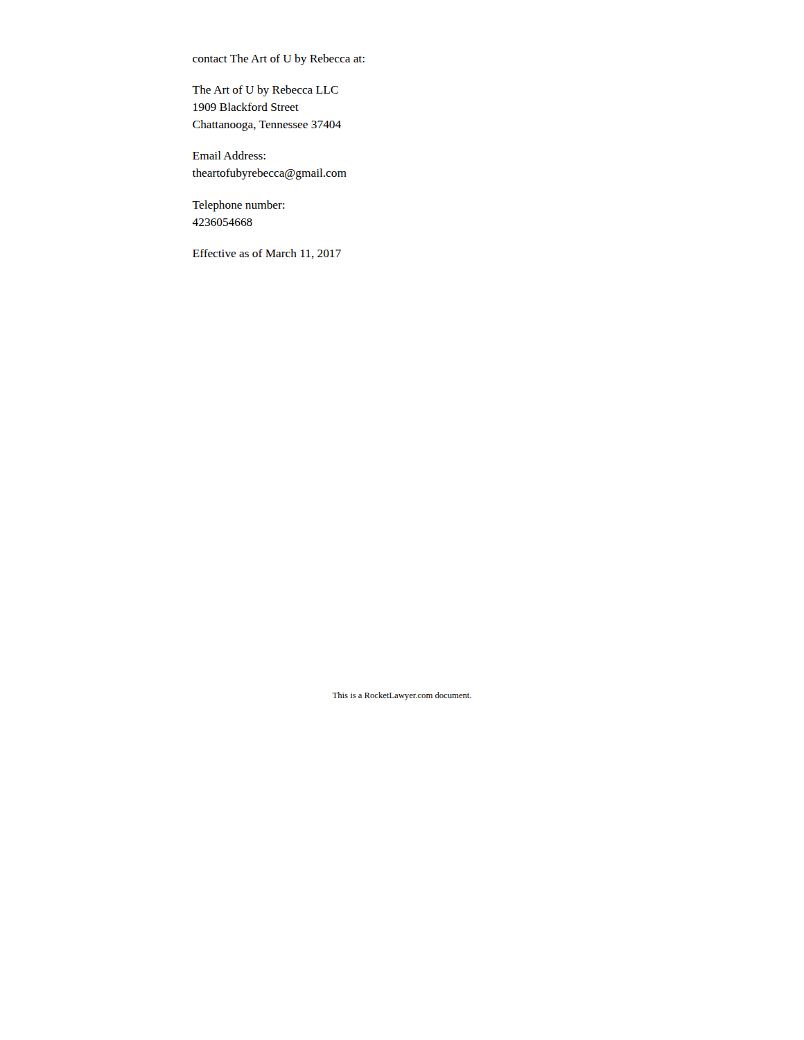contact The Art of U by Rebecca at:
The Art of U by Rebecca LLC
1909 Blackford Street
Chattanooga, Tennessee 37404
Email Address:
theartofubyrebecca@gmail.com
Telephone number:
4236054668
Effective as of March 11, 2017
This is a RocketLawyer.com document.